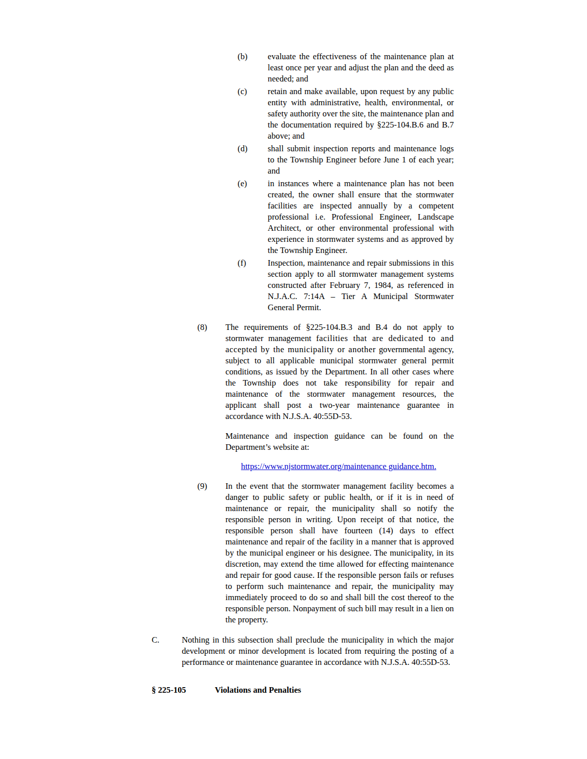(b)
evaluate the effectiveness of the maintenance plan at least once per year and adjust the plan and the deed as needed; and
(c)
retain and make available, upon request by any public entity with administrative, health, environmental, or safety authority over the site, the maintenance plan and the documentation required by §225-104.B.6 and B.7 above; and
(d)
shall submit inspection reports and maintenance logs to the Township Engineer before June 1 of each year; and
(e)
in instances where a maintenance plan has not been created, the owner shall ensure that the stormwater facilities are inspected annually by a competent professional i.e. Professional Engineer, Landscape Architect, or other environmental professional with experience in stormwater systems and as approved by the Township Engineer.
(f)
Inspection, maintenance and repair submissions in this section apply to all stormwater management systems constructed after February 7, 1984, as referenced in N.J.A.C. 7:14A – Tier A Municipal Stormwater General Permit.
(8)
The requirements of §225-104.B.3 and B.4 do not apply to stormwater management facilities that are dedicated to and accepted by the municipality or another governmental agency, subject to all applicable municipal stormwater general permit conditions, as issued by the Department. In all other cases where the Township does not take responsibility for repair and maintenance of the stormwater management resources, the applicant shall post a two-year maintenance guarantee in accordance with N.J.S.A. 40:55D-53.
Maintenance and inspection guidance can be found on the Department’s website at:
https://www.njstormwater.org/maintenance guidance.htm.
(9)
In the event that the stormwater management facility becomes a danger to public safety or public health, or if it is in need of maintenance or repair, the municipality shall so notify the responsible person in writing. Upon receipt of that notice, the responsible person shall have fourteen (14) days to effect maintenance and repair of the facility in a manner that is approved by the municipal engineer or his designee. The municipality, in its discretion, may extend the time allowed for effecting maintenance and repair for good cause. If the responsible person fails or refuses to perform such maintenance and repair, the municipality may immediately proceed to do so and shall bill the cost thereof to the responsible person. Nonpayment of such bill may result in a lien on the property.
C.
Nothing in this subsection shall preclude the municipality in which the major development or minor development is located from requiring the posting of a performance or maintenance guarantee in accordance with N.J.S.A. 40:55D-53.
§ 225-105
Violations and Penalties